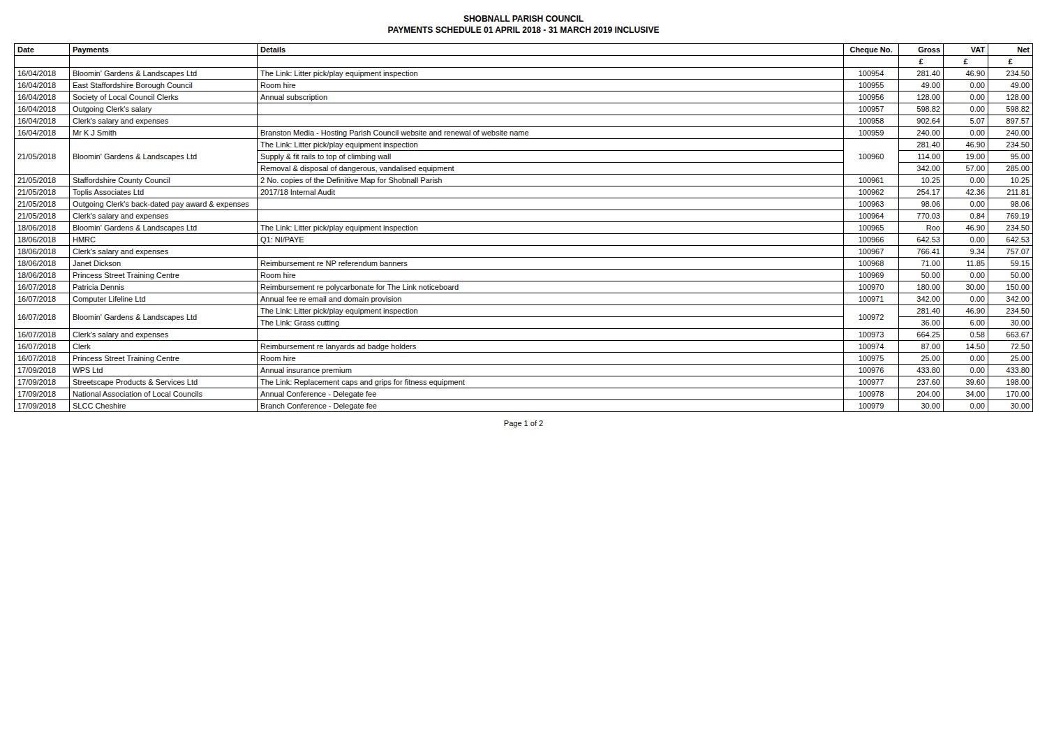SHOBNALL PARISH COUNCIL
PAYMENTS SCHEDULE 01 APRIL 2018 - 31 MARCH 2019 INCLUSIVE
| Date | Payments | Details | Cheque No. | Gross | VAT | Net |
| --- | --- | --- | --- | --- | --- | --- |
| | | | | £ | £ | £ |
| 16/04/2018 | Bloomin' Gardens & Landscapes Ltd | The Link: Litter pick/play equipment inspection | 100954 | 281.40 | 46.90 | 234.50 |
| 16/04/2018 | East Staffordshire Borough Council | Room hire | 100955 | 49.00 | 0.00 | 49.00 |
| 16/04/2018 | Society of Local Council Clerks | Annual subscription | 100956 | 128.00 | 0.00 | 128.00 |
| 16/04/2018 | Outgoing Clerk's salary | | 100957 | 598.82 | 0.00 | 598.82 |
| 16/04/2018 | Clerk's salary and expenses | | 100958 | 902.64 | 5.07 | 897.57 |
| 16/04/2018 | Mr K J Smith | Branston Media - Hosting Parish Council website and renewal of website name | 100959 | 240.00 | 0.00 | 240.00 |
| 21/05/2018 | Bloomin' Gardens & Landscapes Ltd | The Link: Litter pick/play equipment inspection | 100960 | 281.40 | 46.90 | 234.50 |
| Supply & fit rails to top of climbing wall | 114.00 | 19.00 | 95.00 |
| Removal & disposal of dangerous, vandalised equipment | 342.00 | 57.00 | 285.00 |
| 21/05/2018 | Staffordshire County Council | 2 No. copies of the Definitive Map for Shobnall Parish | 100961 | 10.25 | 0.00 | 10.25 |
| 21/05/2018 | Toplis Associates Ltd | 2017/18 Internal Audit | 100962 | 254.17 | 42.36 | 211.81 |
| 21/05/2018 | Outgoing Clerk's back-dated pay award & expenses | | 100963 | 98.06 | 0.00 | 98.06 |
| 21/05/2018 | Clerk's salary and expenses | | 100964 | 770.03 | 0.84 | 769.19 |
| 18/06/2018 | Bloomin' Gardens & Landscapes Ltd | The Link: Litter pick/play equipment inspection | 100965 | Roo | 46.90 | 234.50 |
| 18/06/2018 | HMRC | Q1: NI/PAYE | 100966 | 642.53 | 0.00 | 642.53 |
| 18/06/2018 | Clerk's salary and expenses | | 100967 | 766.41 | 9.34 | 757.07 |
| 18/06/2018 | Janet Dickson | Reimbursement re NP referendum banners | 100968 | 71.00 | 11.85 | 59.15 |
| 18/06/2018 | Princess Street Training Centre | Room hire | 100969 | 50.00 | 0.00 | 50.00 |
| 16/07/2018 | Patricia Dennis | Reimbursement re polycarbonate for The Link noticeboard | 100970 | 180.00 | 30.00 | 150.00 |
| 16/07/2018 | Computer Lifeline Ltd | Annual fee re email and domain provision | 100971 | 342.00 | 0.00 | 342.00 |
| 16/07/2018 | Bloomin' Gardens & Landscapes Ltd | The Link: Litter pick/play equipment inspection | 100972 | 281.40 | 46.90 | 234.50 |
| The Link: Grass cutting | 36.00 | 6.00 | 30.00 |
| 16/07/2018 | Clerk's salary and expenses | | 100973 | 664.25 | 0.58 | 663.67 |
| 16/07/2018 | Clerk | Reimbursement re lanyards ad badge holders | 100974 | 87.00 | 14.50 | 72.50 |
| 16/07/2018 | Princess Street Training Centre | Room hire | 100975 | 25.00 | 0.00 | 25.00 |
| 17/09/2018 | WPS Ltd | Annual insurance premium | 100976 | 433.80 | 0.00 | 433.80 |
| 17/09/2018 | Streetscape Products & Services Ltd | The Link: Replacement caps and grips for fitness equipment | 100977 | 237.60 | 39.60 | 198.00 |
| 17/09/2018 | National Association of Local Councils | Annual Conference - Delegate fee | 100978 | 204.00 | 34.00 | 170.00 |
| 17/09/2018 | SLCC Cheshire | Branch Conference - Delegate fee | 100979 | 30.00 | 0.00 | 30.00 |
Page 1 of 2